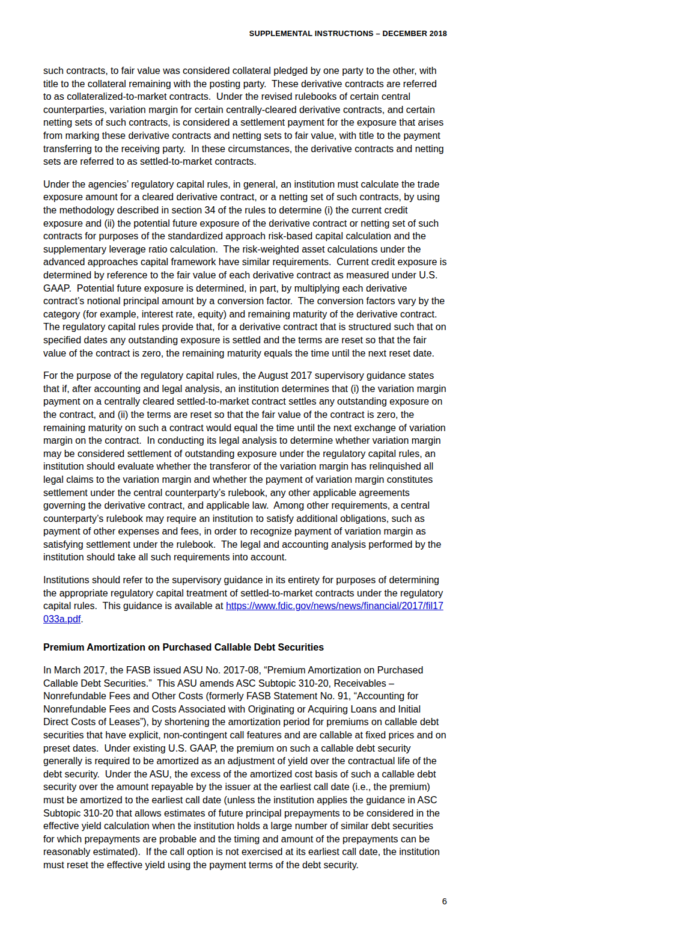SUPPLEMENTAL INSTRUCTIONS – DECEMBER 2018
such contracts, to fair value was considered collateral pledged by one party to the other, with title to the collateral remaining with the posting party. These derivative contracts are referred to as collateralized-to-market contracts. Under the revised rulebooks of certain central counterparties, variation margin for certain centrally-cleared derivative contracts, and certain netting sets of such contracts, is considered a settlement payment for the exposure that arises from marking these derivative contracts and netting sets to fair value, with title to the payment transferring to the receiving party. In these circumstances, the derivative contracts and netting sets are referred to as settled-to-market contracts.
Under the agencies’ regulatory capital rules, in general, an institution must calculate the trade exposure amount for a cleared derivative contract, or a netting set of such contracts, by using the methodology described in section 34 of the rules to determine (i) the current credit exposure and (ii) the potential future exposure of the derivative contract or netting set of such contracts for purposes of the standardized approach risk-based capital calculation and the supplementary leverage ratio calculation. The risk-weighted asset calculations under the advanced approaches capital framework have similar requirements. Current credit exposure is determined by reference to the fair value of each derivative contract as measured under U.S. GAAP. Potential future exposure is determined, in part, by multiplying each derivative contract’s notional principal amount by a conversion factor. The conversion factors vary by the category (for example, interest rate, equity) and remaining maturity of the derivative contract. The regulatory capital rules provide that, for a derivative contract that is structured such that on specified dates any outstanding exposure is settled and the terms are reset so that the fair value of the contract is zero, the remaining maturity equals the time until the next reset date.
For the purpose of the regulatory capital rules, the August 2017 supervisory guidance states that if, after accounting and legal analysis, an institution determines that (i) the variation margin payment on a centrally cleared settled-to-market contract settles any outstanding exposure on the contract, and (ii) the terms are reset so that the fair value of the contract is zero, the remaining maturity on such a contract would equal the time until the next exchange of variation margin on the contract. In conducting its legal analysis to determine whether variation margin may be considered settlement of outstanding exposure under the regulatory capital rules, an institution should evaluate whether the transferor of the variation margin has relinquished all legal claims to the variation margin and whether the payment of variation margin constitutes settlement under the central counterparty’s rulebook, any other applicable agreements governing the derivative contract, and applicable law. Among other requirements, a central counterparty’s rulebook may require an institution to satisfy additional obligations, such as payment of other expenses and fees, in order to recognize payment of variation margin as satisfying settlement under the rulebook. The legal and accounting analysis performed by the institution should take all such requirements into account.
Institutions should refer to the supervisory guidance in its entirety for purposes of determining the appropriate regulatory capital treatment of settled-to-market contracts under the regulatory capital rules. This guidance is available at https://www.fdic.gov/news/news/financial/2017/fil17033a.pdf.
Premium Amortization on Purchased Callable Debt Securities
In March 2017, the FASB issued ASU No. 2017-08, “Premium Amortization on Purchased Callable Debt Securities.” This ASU amends ASC Subtopic 310-20, Receivables – Nonrefundable Fees and Other Costs (formerly FASB Statement No. 91, “Accounting for Nonrefundable Fees and Costs Associated with Originating or Acquiring Loans and Initial Direct Costs of Leases”), by shortening the amortization period for premiums on callable debt securities that have explicit, non-contingent call features and are callable at fixed prices and on preset dates. Under existing U.S. GAAP, the premium on such a callable debt security generally is required to be amortized as an adjustment of yield over the contractual life of the debt security. Under the ASU, the excess of the amortized cost basis of such a callable debt security over the amount repayable by the issuer at the earliest call date (i.e., the premium) must be amortized to the earliest call date (unless the institution applies the guidance in ASC Subtopic 310-20 that allows estimates of future principal prepayments to be considered in the effective yield calculation when the institution holds a large number of similar debt securities for which prepayments are probable and the timing and amount of the prepayments can be reasonably estimated). If the call option is not exercised at its earliest call date, the institution must reset the effective yield using the payment terms of the debt security.
6